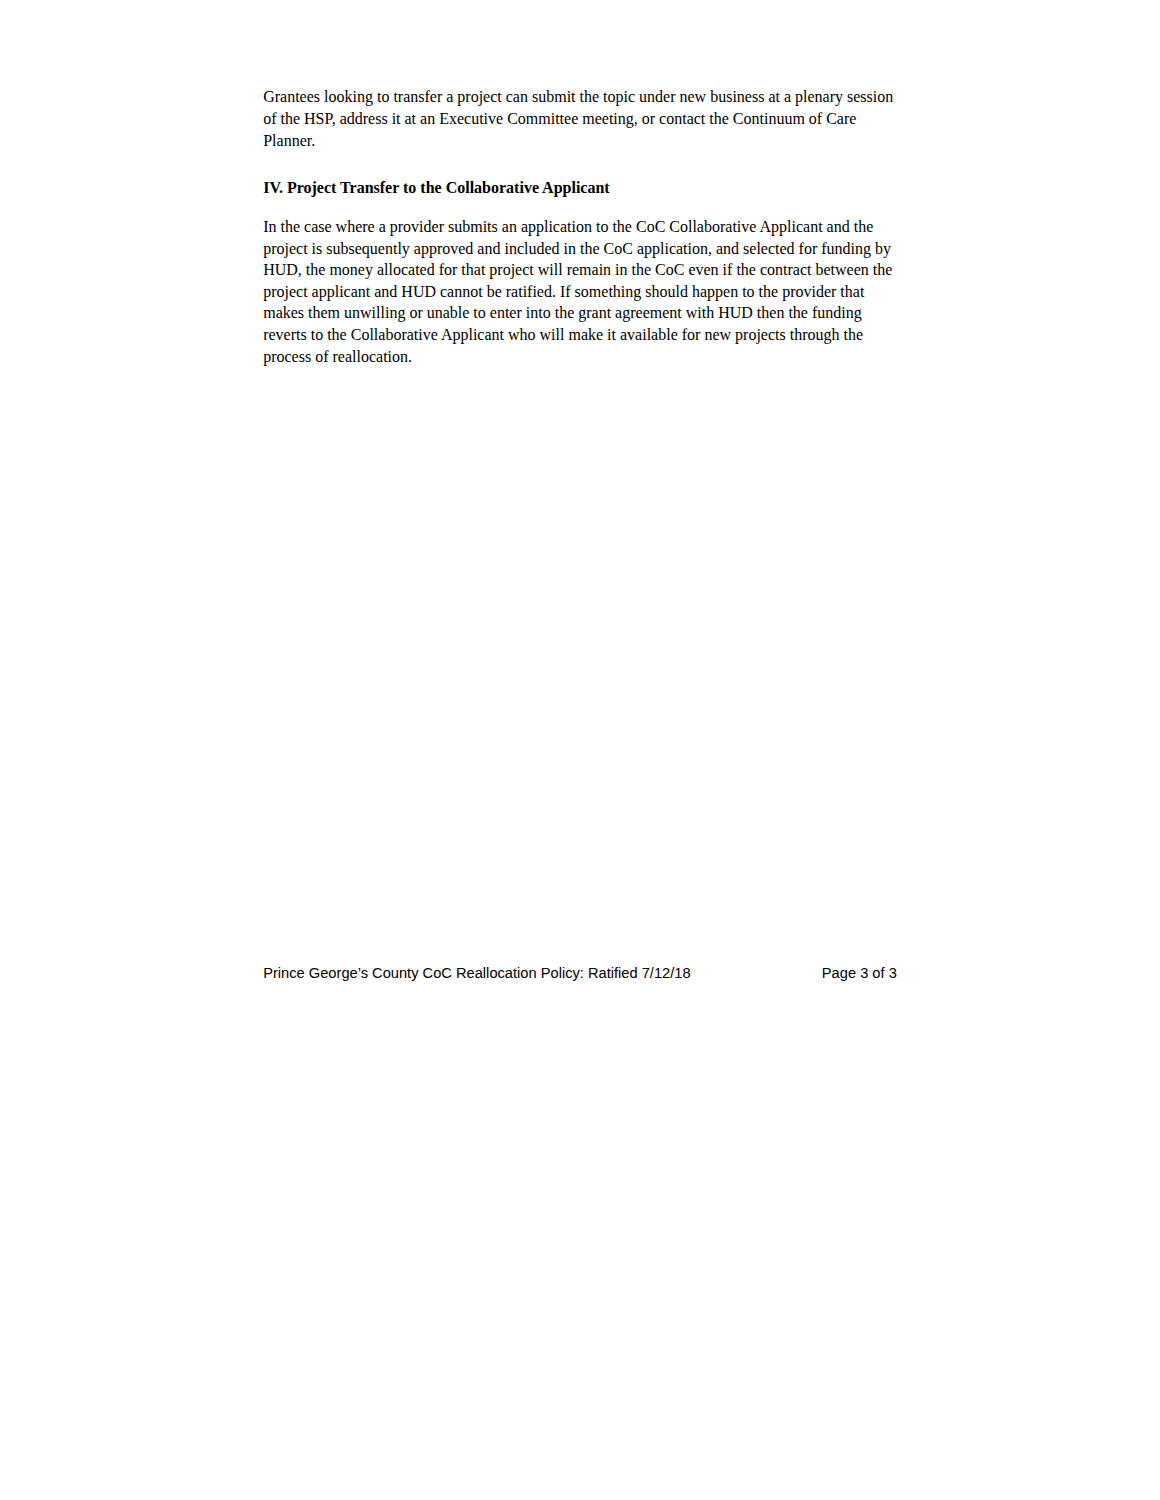Grantees looking to transfer a project can submit the topic under new business at a plenary session of the HSP, address it at an Executive Committee meeting, or contact the Continuum of Care Planner.
IV. Project Transfer to the Collaborative Applicant
In the case where a provider submits an application to the CoC Collaborative Applicant and the project is subsequently approved and included in the CoC application, and selected for funding by HUD, the money allocated for that project will remain in the CoC even if the contract between the project applicant and HUD cannot be ratified. If something should happen to the provider that makes them unwilling or unable to enter into the grant agreement with HUD then the funding reverts to the Collaborative Applicant who will make it available for new projects through the process of reallocation.
Prince George’s County CoC Reallocation Policy: Ratified 7/12/18 Page 3 of 3